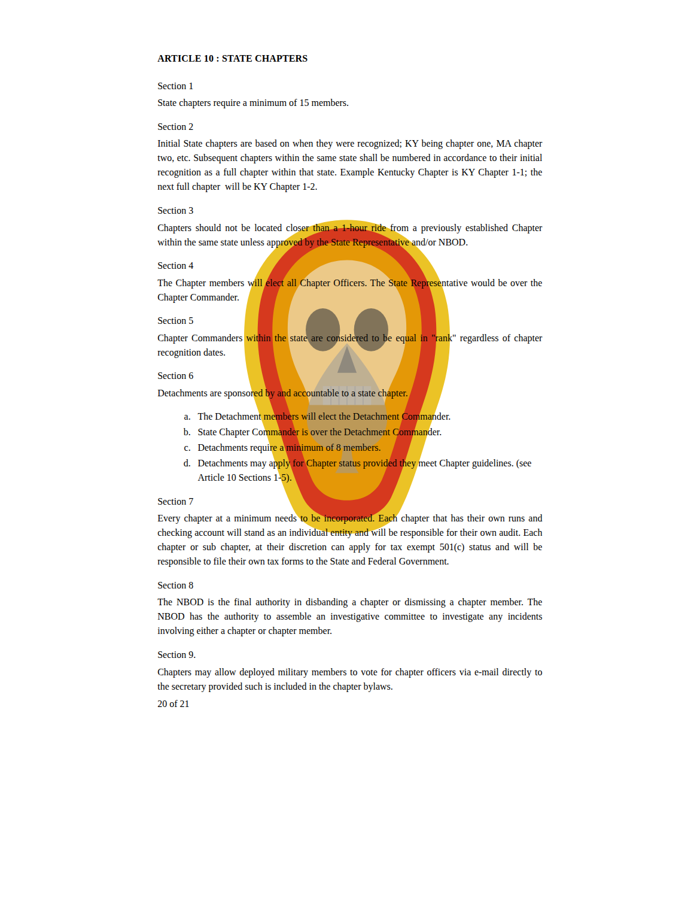ARTICLE 10 : STATE CHAPTERS
Section 1
State chapters require a minimum of 15 members.
Section 2
Initial State chapters are based on when they were recognized; KY being chapter one, MA chapter two, etc. Subsequent chapters within the same state shall be numbered in accordance to their initial recognition as a full chapter within that state. Example Kentucky Chapter is KY Chapter 1-1; the next full chapter will be KY Chapter 1-2.
Section 3
Chapters should not be located closer than a 1-hour ride from a previously established Chapter within the same state unless approved by the State Representative and/or NBOD.
Section 4
The Chapter members will elect all Chapter Officers. The State Representative would be over the Chapter Commander.
Section 5
Chapter Commanders within the state are considered to be equal in "rank" regardless of chapter recognition dates.
Section 6
Detachments are sponsored by and accountable to a state chapter.
The Detachment members will elect the Detachment Commander.
State Chapter Commander is over the Detachment Commander.
Detachments require a minimum of 8 members.
Detachments may apply for Chapter status provided they meet Chapter guidelines. (see Article 10 Sections 1-5).
Section 7
Every chapter at a minimum needs to be incorporated. Each chapter that has their own runs and checking account will stand as an individual entity and will be responsible for their own audit. Each chapter or sub chapter, at their discretion can apply for tax exempt 501(c) status and will be responsible to file their own tax forms to the State and Federal Government.
Section 8
The NBOD is the final authority in disbanding a chapter or dismissing a chapter member. The NBOD has the authority to assemble an investigative committee to investigate any incidents involving either a chapter or chapter member.
Section 9.
Chapters may allow deployed military members to vote for chapter officers via e-mail directly to the secretary provided such is included in the chapter bylaws.
20 of 21